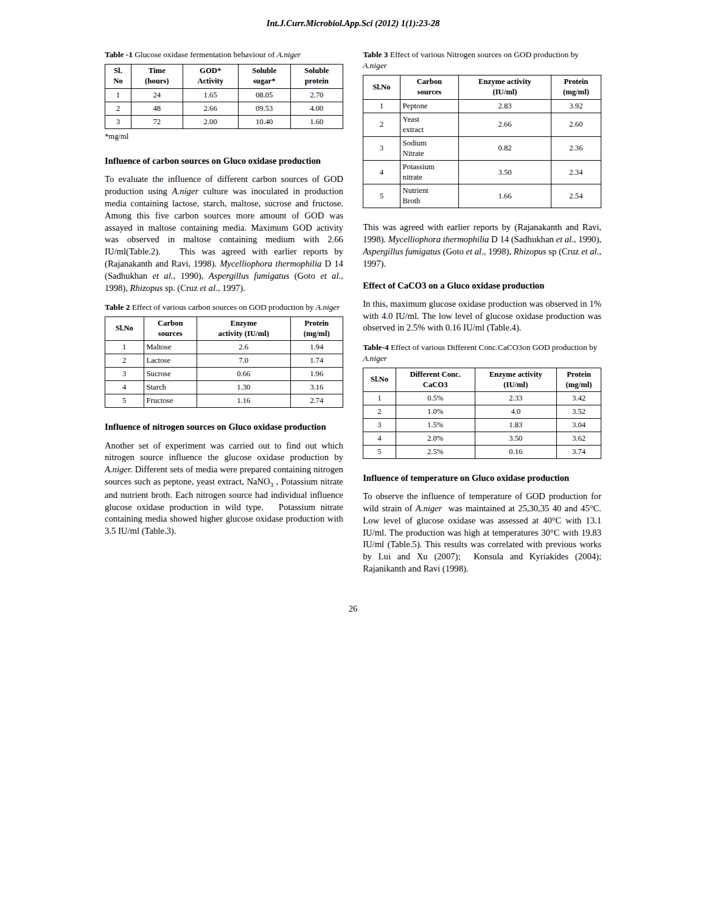Int.J.Curr.Microbiol.App.Sci (2012) 1(1):23-28
Table -1 Glucose oxidase fermentation behaviour of A.niger
| Sl. No | Time (hours) | GOD* Activity | Soluble sugar* | Soluble protein |
| --- | --- | --- | --- | --- |
| 1 | 24 | 1.65 | 08.05 | 2.70 |
| 2 | 48 | 2.66 | 09.53 | 4.00 |
| 3 | 72 | 2.00 | 10.40 | 1.60 |
*mg/ml
Influence of carbon sources on Gluco oxidase production
To evaluate the influence of different carbon sources of GOD production using A.niger culture was inoculated in production media containing lactose, starch, maltose, sucrose and fructose. Among this five carbon sources more amount of GOD was assayed in maltose containing media. Maximum GOD activity was observed in maltose containing medium with 2.66 IU/ml(Table.2). This was agreed with earlier reports by (Rajanakanth and Ravi, 1998). Mycelliophora thermophilia D 14 (Sadhukhan et al., 1990), Aspergillus fumigatus (Goto et al., 1998), Rhizopus sp. (Cruz et al., 1997).
Table 2 Effect of various carbon sources on GOD production by A.niger
| Sl.No | Carbon sources | Enzyme activity (IU/ml) | Protein (mg/ml) |
| --- | --- | --- | --- |
| 1 | Maltose | 2.6 | 1.94 |
| 2 | Lactose | 7.0 | 1.74 |
| 3 | Sucrose | 0.66 | 1.96 |
| 4 | Starch | 1.30 | 3.16 |
| 5 | Fructose | 1.16 | 2.74 |
Influence of nitrogen sources on Gluco oxidase production
Another set of experiment was carried out to find out which nitrogen source influence the glucose oxidase production by A.niger. Different sets of media were prepared containing nitrogen sources such as peptone, yeast extract, NaNO3 , Potassium nitrate and nutrient broth. Each nitrogen source had individual influence glucose oxidase production in wild type. Potassium nitrate containing media showed higher glucose oxidase production with 3.5 IU/ml (Table.3).
Table 3 Effect of various Nitrogen sources on GOD production by A.niger
| Sl.No | Carbon sources | Enzyme activity (IU/ml) | Protein (mg/ml) |
| --- | --- | --- | --- |
| 1 | Peptone | 2.83 | 3.92 |
| 2 | Yeast extract | 2.66 | 2.60 |
| 3 | Sodium Nitrate | 0.82 | 2.36 |
| 4 | Potassium nitrate | 3.50 | 2.34 |
| 5 | Nutrient Broth | 1.66 | 2.54 |
This was agreed with earlier reports by (Rajanakanth and Ravi, 1998). Mycelliophora thermophilia D 14 (Sadhukhan et al., 1990), Aspergillus fumigatus (Goto et al., 1998), Rhizopus sp (Cruz et al., 1997).
Effect of CaCO3 on a Gluco oxidase production
In this, maximum glucose oxidase production was observed in 1% with 4.0 IU/ml. The low level of glucose oxidase production was observed in 2.5% with 0.16 IU/ml (Table.4).
Table-4 Effect of various Different Conc.CaCO3on GOD production by A.niger
| Sl.No | Different Conc. CaCO3 | Enzyme activity (IU/ml) | Protein (mg/ml) |
| --- | --- | --- | --- |
| 1 | 0.5% | 2.33 | 3.42 |
| 2 | 1.0% | 4.0 | 3.52 |
| 3 | 1.5% | 1.83 | 3.04 |
| 4 | 2.0% | 3.50 | 3.62 |
| 5 | 2.5% | 0.16 | 3.74 |
Influence of temperature on Gluco oxidase production
To observe the influence of temperature of GOD production for wild strain of A.niger was maintained at 25,30,35 40 and 45°C. Low level of glucose oxidase was assessed at 40°C with 13.1 IU/ml. The production was high at temperatures 30°C with 19.83 IU/ml (Table.5). This results was correlated with previous works by Lui and Xu (2007); Konsula and Kyriakides (2004); Rajanikanth and Ravi (1998).
26